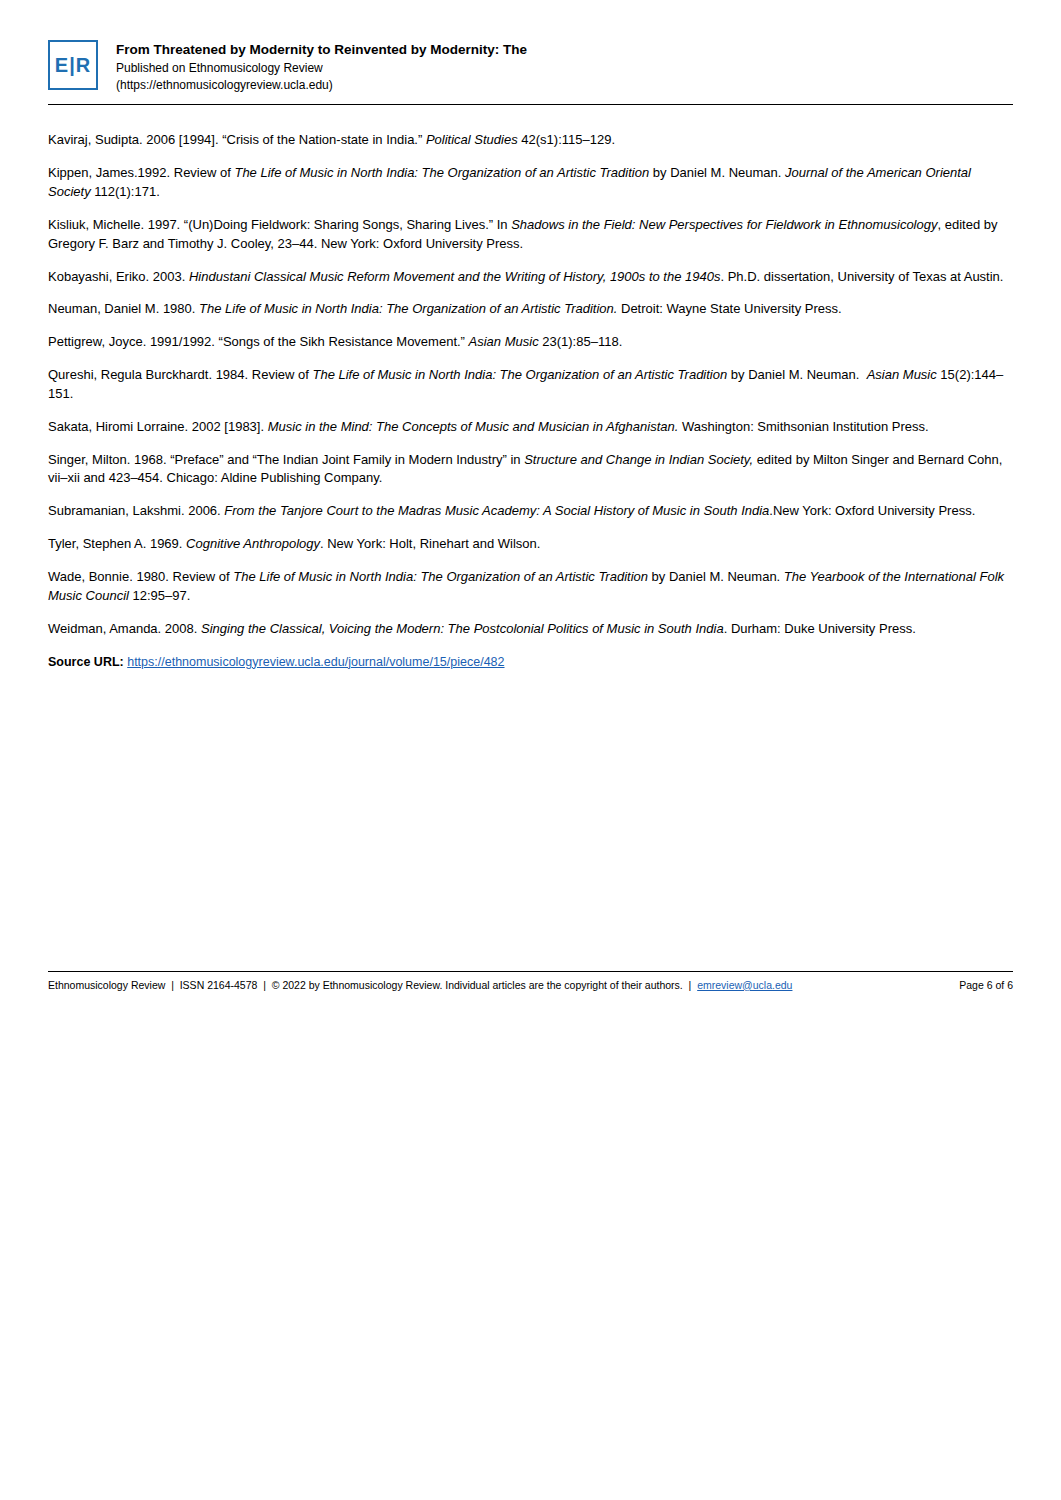E|R
From Threatened by Modernity to Reinvented by Modernity: The
Published on Ethnomusicology Review
(https://ethnomusicologyreview.ucla.edu)
Kaviraj, Sudipta. 2006 [1994]. “Crisis of the Nation-state in India.” Political Studies 42(s1):115–129.
Kippen, James.1992. Review of The Life of Music in North India: The Organization of an Artistic Tradition by Daniel M. Neuman. Journal of the American Oriental Society 112(1):171.
Kisliuk, Michelle. 1997. “(Un)Doing Fieldwork: Sharing Songs, Sharing Lives.” In Shadows in the Field: New Perspectives for Fieldwork in Ethnomusicology, edited by Gregory F. Barz and Timothy J. Cooley, 23–44. New York: Oxford University Press.
Kobayashi, Eriko. 2003. Hindustani Classical Music Reform Movement and the Writing of History, 1900s to the 1940s. Ph.D. dissertation, University of Texas at Austin.
Neuman, Daniel M. 1980. The Life of Music in North India: The Organization of an Artistic Tradition. Detroit: Wayne State University Press.
Pettigrew, Joyce. 1991/1992. “Songs of the Sikh Resistance Movement.” Asian Music 23(1):85–118.
Qureshi, Regula Burckhardt. 1984. Review of The Life of Music in North India: The Organization of an Artistic Tradition by Daniel M. Neuman. Asian Music 15(2):144–151.
Sakata, Hiromi Lorraine. 2002 [1983]. Music in the Mind: The Concepts of Music and Musician in Afghanistan. Washington: Smithsonian Institution Press.
Singer, Milton. 1968. “Preface” and “The Indian Joint Family in Modern Industry” in Structure and Change in Indian Society, edited by Milton Singer and Bernard Cohn, vii–xii and 423–454. Chicago: Aldine Publishing Company.
Subramanian, Lakshmi. 2006. From the Tanjore Court to the Madras Music Academy: A Social History of Music in South India.New York: Oxford University Press.
Tyler, Stephen A. 1969. Cognitive Anthropology. New York: Holt, Rinehart and Wilson.
Wade, Bonnie. 1980. Review of The Life of Music in North India: The Organization of an Artistic Tradition by Daniel M. Neuman. The Yearbook of the International Folk Music Council 12:95–97.
Weidman, Amanda. 2008. Singing the Classical, Voicing the Modern: The Postcolonial Politics of Music in South India. Durham: Duke University Press.
Source URL: https://ethnomusicologyreview.ucla.edu/journal/volume/15/piece/482
Ethnomusicology Review | ISSN 2164-4578 | © 2022 by Ethnomusicology Review. Individual articles are the copyright of their authors. | emreview@ucla.edu
Page 6 of 6